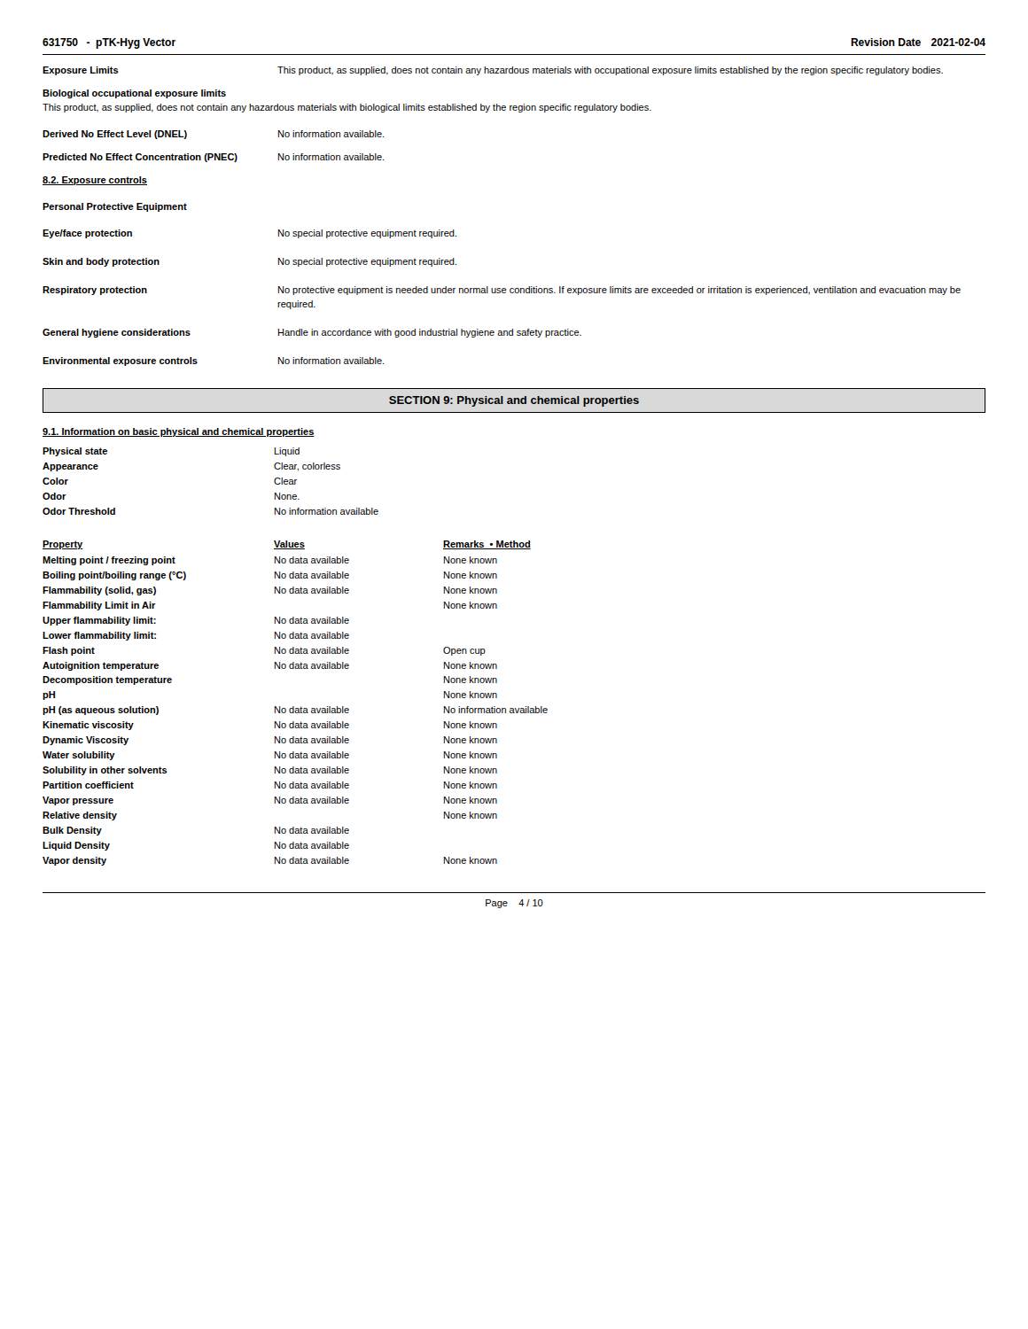631750 - pTK-Hyg Vector
Revision Date 2021-02-04
Exposure Limits
This product, as supplied, does not contain any hazardous materials with occupational exposure limits established by the region specific regulatory bodies.
Biological occupational exposure limits
This product, as supplied, does not contain any hazardous materials with biological limits established by the region specific regulatory bodies.
Derived No Effect Level (DNEL)
No information available.
Predicted No Effect Concentration (PNEC)
No information available.
8.2. Exposure controls
Personal Protective Equipment
Eye/face protection
No special protective equipment required.
Skin and body protection
No special protective equipment required.
Respiratory protection
No protective equipment is needed under normal use conditions. If exposure limits are exceeded or irritation is experienced, ventilation and evacuation may be required.
General hygiene considerations
Handle in accordance with good industrial hygiene and safety practice.
Environmental exposure controls
No information available.
SECTION 9: Physical and chemical properties
9.1. Information on basic physical and chemical properties
| Physical state | Liquid |
| Appearance | Clear, colorless |
| Color | Clear |
| Odor | None. |
| Odor Threshold | No information available |
| Property | Values | Remarks • Method |
| --- | --- | --- |
| Melting point / freezing point | No data available | None known |
| Boiling point/boiling range (°C) | No data available | None known |
| Flammability (solid, gas) | No data available | None known |
| Flammability Limit in Air | | None known |
| Upper flammability limit: | No data available | |
| Lower flammability limit: | No data available | |
| Flash point | No data available | Open cup |
| Autoignition temperature | No data available | None known |
| Decomposition temperature | | None known |
| pH | | None known |
| pH (as aqueous solution) | No data available | No information available |
| Kinematic viscosity | No data available | None known |
| Dynamic Viscosity | No data available | None known |
| Water solubility | No data available | None known |
| Solubility in other solvents | No data available | None known |
| Partition coefficient | No data available | None known |
| Vapor pressure | No data available | None known |
| Relative density | | None known |
| Bulk Density | No data available | |
| Liquid Density | No data available | |
| Vapor density | No data available | None known |
Page 4 / 10